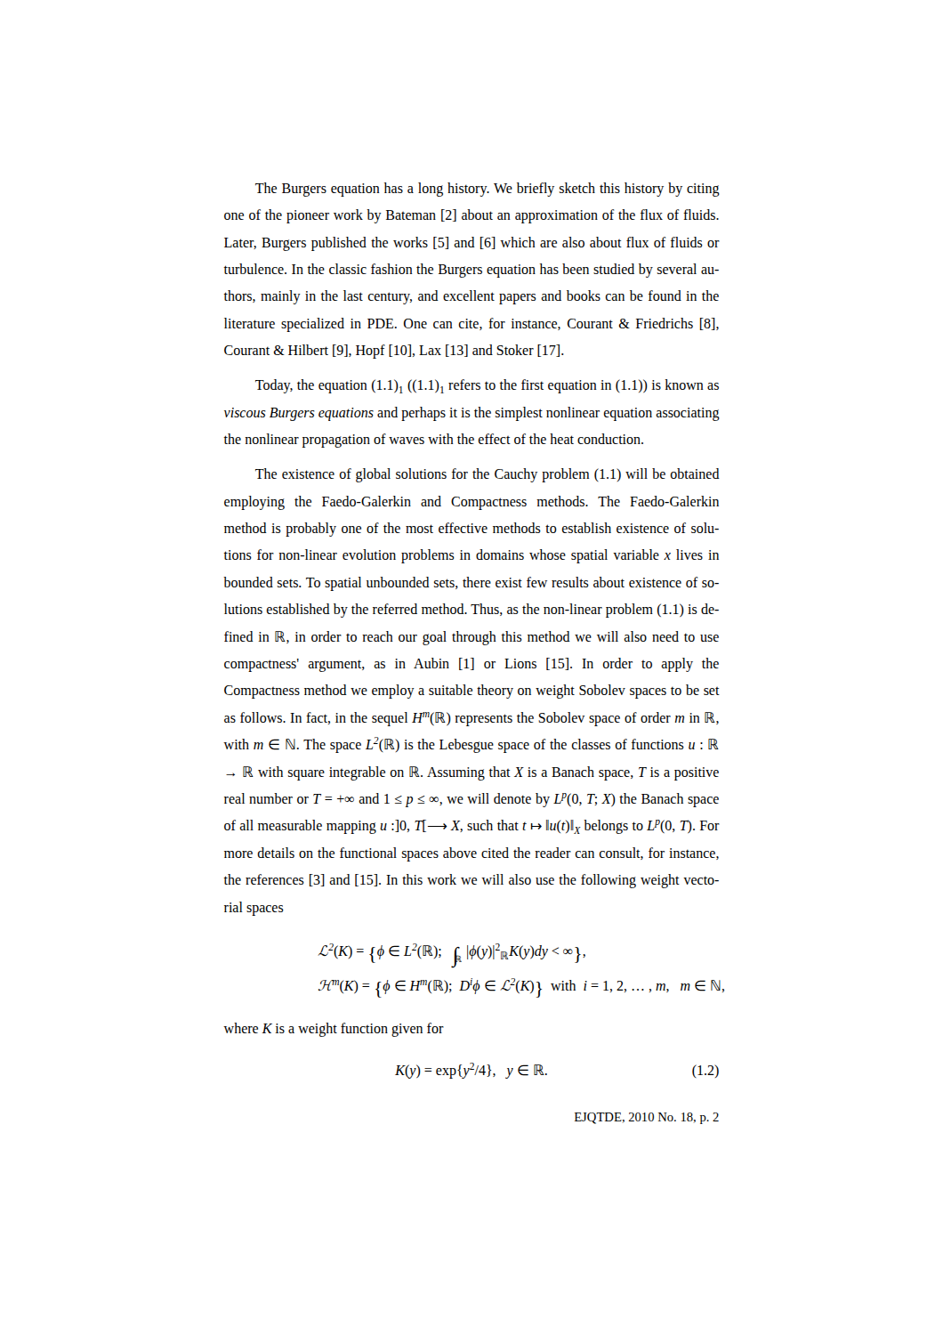The Burgers equation has a long history. We briefly sketch this history by citing one of the pioneer work by Bateman [2] about an approximation of the flux of fluids. Later, Burgers published the works [5] and [6] which are also about flux of fluids or turbulence. In the classic fashion the Burgers equation has been studied by several authors, mainly in the last century, and excellent papers and books can be found in the literature specialized in PDE. One can cite, for instance, Courant & Friedrichs [8], Courant & Hilbert [9], Hopf [10], Lax [13] and Stoker [17].
Today, the equation (1.1)1 ((1.1)1 refers to the first equation in (1.1)) is known as viscous Burgers equations and perhaps it is the simplest nonlinear equation associating the nonlinear propagation of waves with the effect of the heat conduction.
The existence of global solutions for the Cauchy problem (1.1) will be obtained employing the Faedo-Galerkin and Compactness methods. The Faedo-Galerkin method is probably one of the most effective methods to establish existence of solutions for non-linear evolution problems in domains whose spatial variable x lives in bounded sets. To spatial unbounded sets, there exist few results about existence of solutions established by the referred method. Thus, as the non-linear problem (1.1) is defined in ℝ, in order to reach our goal through this method we will also need to use compactness' argument, as in Aubin [1] or Lions [15]. In order to apply the Compactness method we employ a suitable theory on weight Sobolev spaces to be set as follows. In fact, in the sequel Hm(ℝ) represents the Sobolev space of order m in ℝ, with m ∈ ℕ. The space L2(ℝ) is the Lebesgue space of the classes of functions u : ℝ → ℝ with square integrable on ℝ. Assuming that X is a Banach space, T is a positive real number or T = +∞ and 1 ≤ p ≤ ∞, we will denote by Lp(0, T; X) the Banach space of all measurable mapping u :]0, T[⟶ X, such that t ↦ ‖u(t)‖X belongs to Lp(0, T). For more details on the functional spaces above cited the reader can consult, for instance, the references [3] and [15]. In this work we will also use the following weight vectorial spaces
ℒ2(K) = {ϕ ∈ L2(ℝ); ∫ℝ |ϕ(y)|2ℝK(y)dy < ∞}, ℋm(K) = {ϕ ∈ Hm(ℝ); Diϕ ∈ ℒ2(K)} with i = 1, 2, … , m, m ∈ ℕ,
where K is a weight function given for
K(y) = exp{y2/4}, y ∈ ℝ. (1.2)
EJQTDE, 2010 No. 18, p. 2